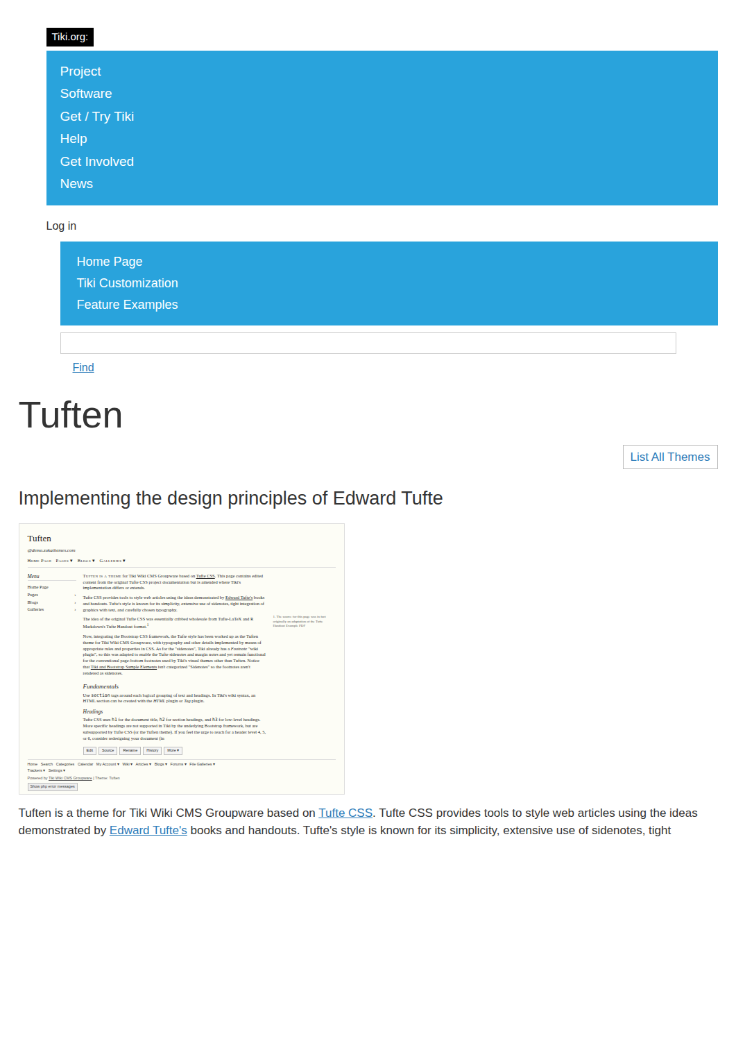Tiki.org:
Project
Software
Get / Try Tiki
Help
Get Involved
News
Log in
Home Page
Tiki Customization
Feature Examples
Find
Tuften
List All Themes
Implementing the design principles of Edward Tufte
Tuften
@demo.zukathemes.com
Home Page Pages ▾ Blogs ▾ Galleries ▾
Menu
Home Page
Pages›
Blogs›
Galleries›
Tuften is a theme for Tiki Wiki CMS Groupware based on Tufte CSS. This page contains edited content from the original Tufte CSS project documentation but is amended where Tiki's implementation differs or extends.
Tufte CSS provides tools to style web articles using the ideas demonstrated by Edward Tufte's books and handouts. Tufte's style is known for its simplicity, extensive use of sidenotes, tight integration of graphics with text, and carefully chosen typography.
The idea of the original Tufte CSS was essentially cribbed wholesale from Tufte-LaTeX and R Markdown's Tufte Handout format.1
Now, integrating the Bootstrap CSS framework, the Tufte style has been worked up as the Tuften theme for Tiki Wiki CMS Groupware, with typography and other details implemented by means of appropriate rules and properties in CSS. As for the "sidenotes", Tiki already has a Footnote "wiki plugin", so this was adapted to enable the Tufte sidenotes and margin notes and yet remain functional for the conventional page-bottom footnotes used by Tiki's visual themes other than Tuften. Notice that Tiki and Bootstrap Sample Elements isn't categorized "Sidenotes" so the footnotes aren't rendered as sidenotes.
Fundamentals
Use section tags around each logical grouping of text and headings. In Tiki's wiki syntax, an HTML section can be created with the HTML plugin or Tag plugin.
Headings
Tufte CSS uses h1 for the document title, h2 for section headings, and h3 for low-level headings. More specific headings are not supported in Tiki by the underlying Bootstrap framework, but are subsupported by Tufte CSS (or the Tuften theme). If you feel the urge to reach for a header level 4, 5, or 6, consider redesigning your document (in
Edit Source Rename History More ▾
1. The source for this page was in fact originally an adaptation of the Tufte Handout Example PDF
Home Search Categories Calendar My Account ▾ Wiki ▾ Articles ▾ Blogs ▾ Forums ▾ File Galleries ▾
Trackers ▾ Settings ▾
Powered by Tiki Wiki CMS Groupware | Theme: Tuften
Show php error messages
Tuften is a theme for Tiki Wiki CMS Groupware based on Tufte CSS. Tufte CSS provides tools to style web articles using the ideas demonstrated by Edward Tufte's books and handouts. Tufte's style is known for its simplicity, extensive use of sidenotes, tight